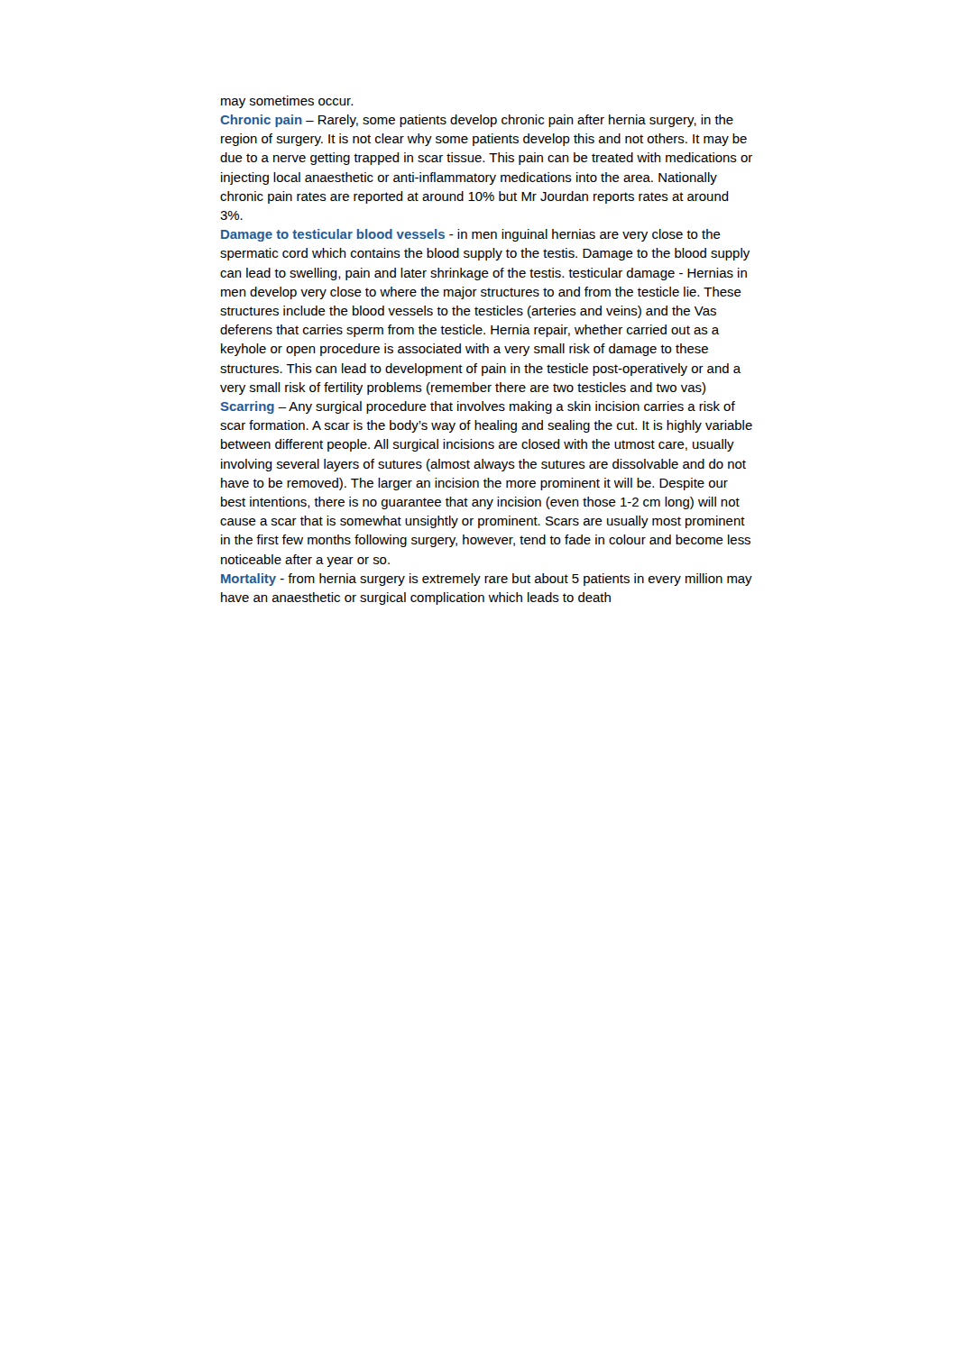may sometimes occur.
Chronic pain – Rarely, some patients develop chronic pain after hernia surgery, in the region of surgery. It is not clear why some patients develop this and not others. It may be due to a nerve getting trapped in scar tissue. This pain can be treated with medications or injecting local anaesthetic or anti-inflammatory medications into the area. Nationally chronic pain rates are reported at around 10% but Mr Jourdan reports rates at around 3%.
Damage to testicular blood vessels - in men inguinal hernias are very close to the spermatic cord which contains the blood supply to the testis. Damage to the blood supply can lead to swelling, pain and later shrinkage of the testis. testicular damage - Hernias in men develop very close to where the major structures to and from the testicle lie. These structures include the blood vessels to the testicles (arteries and veins) and the Vas deferens that carries sperm from the testicle. Hernia repair, whether carried out as a keyhole or open procedure is associated with a very small risk of damage to these structures. This can lead to development of pain in the testicle post-operatively or and a very small risk of fertility problems (remember there are two testicles and two vas)
Scarring – Any surgical procedure that involves making a skin incision carries a risk of scar formation. A scar is the body’s way of healing and sealing the cut. It is highly variable between different people. All surgical incisions are closed with the utmost care, usually involving several layers of sutures (almost always the sutures are dissolvable and do not have to be removed). The larger an incision the more prominent it will be. Despite our best intentions, there is no guarantee that any incision (even those 1-2 cm long) will not cause a scar that is somewhat unsightly or prominent. Scars are usually most prominent in the first few months following surgery, however, tend to fade in colour and become less noticeable after a year or so.
Mortality - from hernia surgery is extremely rare but about 5 patients in every million may have an anaesthetic or surgical complication which leads to death